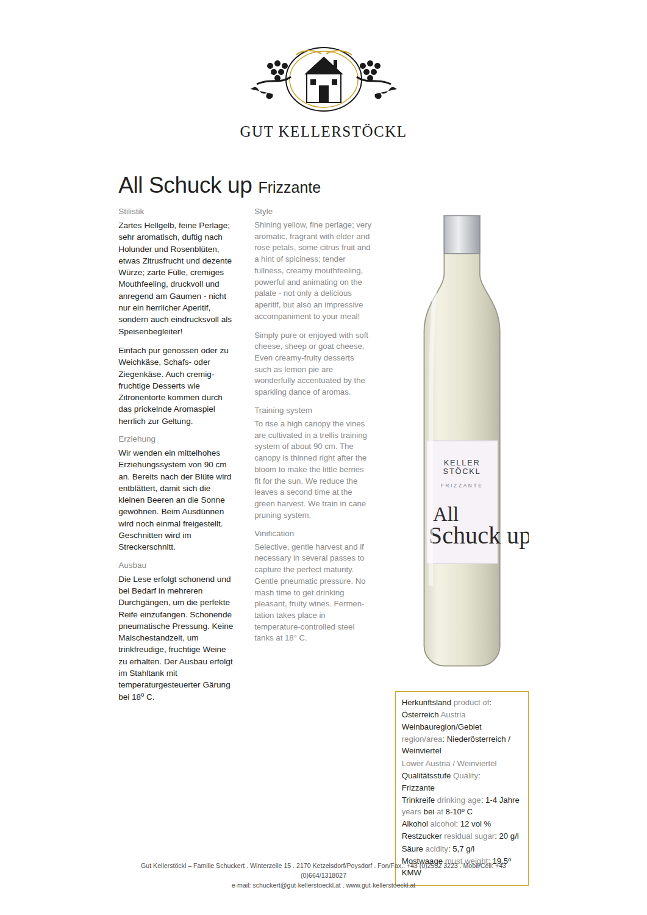GUT KELLERSTÖCKL
All Schuck up Frizzante
Stilistik
Zartes Hellgelb, feine Perlage; sehr aromatisch, duftig nach Holunder und Rosenblüten, etwas Zitrusfrucht und dezente Würze; zarte Fülle, cremiges Mouthfeeling, druckvoll und anregend am Gaumen - nicht nur ein herrlicher Aperitif, sondern auch eindrucksvoll als Speisenbegleiter!
Einfach pur genossen oder zu Weichkäse, Schafs- oder Ziegenkäse. Auch cremig-fruchtige Desserts wie Zitronentorte kommen durch das prickelnde Aromaspiel herrlich zur Geltung.
Erziehung
Wir wenden ein mittelhohes Erziehungssystem von 90 cm an. Bereits nach der Blüte wird entblättert, damit sich die kleinen Beeren an die Sonne gewöhnen. Beim Ausdünnen wird noch einmal freigestellt. Geschnitten wird im Streckerschnitt.
Ausbau
Die Lese erfolgt schonend und bei Bedarf in mehreren Durchgängen, um die perfekte Reife einzufangen. Schonende pneumatische Pressung. Keine Maischestandzeit, um trinkfreudige, fruchtige Weine zu erhalten. Der Ausbau erfolgt im Stahltank mit temperaturgesteuerter Gärung bei 18º C.
Style
Shining yellow, fine perlage; very aromatic, fragrant with elder and rose petals, some citrus fruit and a hint of spiciness; tender fullness, creamy mouthfeeling, powerful and animating on the palate - not only a delicious aperitif, but also an impressive accompaniment to your meal!
Simply pure or enjoyed with soft cheese, sheep or goat cheese. Even creamy-fruity desserts such as lemon pie are wonderfully accentuated by the sparkling dance of aromas.
Training system
To rise a high canopy the vines are cultivated in a trellis training system of about 90 cm. The canopy is thinned right after the bloom to make the little berries fit for the sun. We reduce the leaves a second time at the green harvest. We train in cane pruning system.
Vinification
Selective, gentle harvest and if necessary in several passes to capture the perfect maturity. Gentle pneumatic pressure. No mash time to get drinking pleasant, fruity wines. Fermen-tation takes place in temperature-controlled steel tanks at 18° C.
KELLER STÖCKL FRIZZANTE All Schuck up
Herkunftsland product of:
Österreich Austria
Weinbauregion/Gebiet
region/area: Niederösterreich / Weinviertel
Lower Austria / Weinviertel
Qualitätsstufe Quality:
Frizzante
Trinkreife drinking age: 1-4 Jahre years bei at 8-10º C
Alkohol alcohol: 12 vol %
Restzucker residual sugar: 20 g/l
Säure acidity: 5,7 g/l
Mostwaage must weight: 19,5º KMW
Gut Kellerstöckl – Familie Schuckert . Winterzeile 15 . 2170 Ketzelsdorf/Poysdorf . Fon/Fax.: +43 (0)2552 3223 . Mobil/Cell: +43 (0)664/1318027
e-mail: schuckert@gut-kellerstoeckl.at . www.gut-kellerstoeckl.at